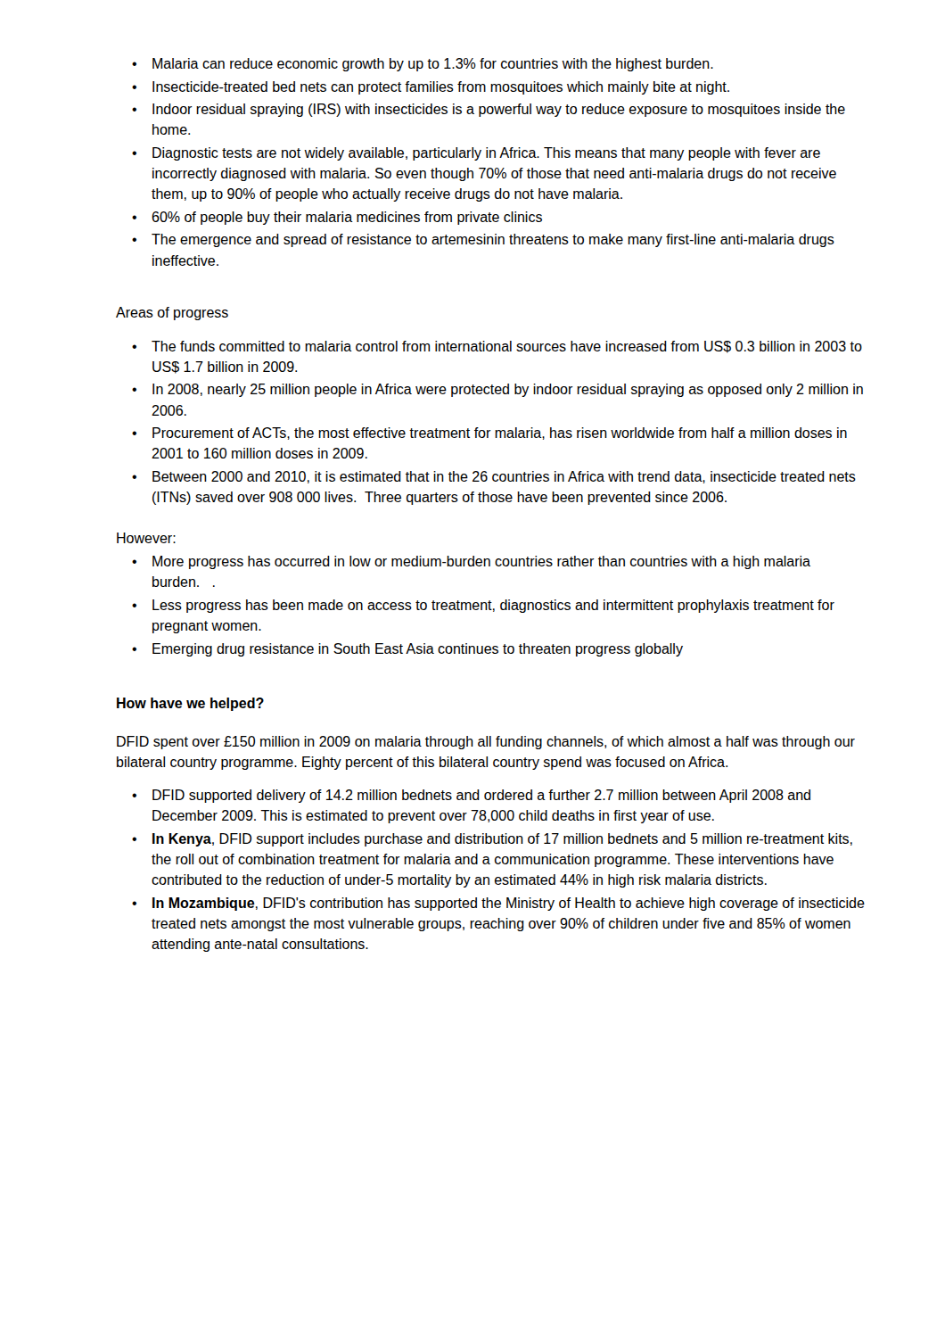Malaria can reduce economic growth by up to 1.3% for countries with the highest burden.
Insecticide-treated bed nets can protect families from mosquitoes which mainly bite at night.
Indoor residual spraying (IRS) with insecticides is a powerful way to reduce exposure to mosquitoes inside the home.
Diagnostic tests are not widely available, particularly in Africa. This means that many people with fever are incorrectly diagnosed with malaria. So even though 70% of those that need anti-malaria drugs do not receive them, up to 90% of people who actually receive drugs do not have malaria.
60% of people buy their malaria medicines from private clinics
The emergence and spread of resistance to artemesinin threatens to make many first-line anti-malaria drugs ineffective.
Areas of progress
The funds committed to malaria control from international sources have increased from US$ 0.3 billion in 2003 to US$ 1.7 billion in 2009.
In 2008, nearly 25 million people in Africa were protected by indoor residual spraying as opposed only 2 million in 2006.
Procurement of ACTs, the most effective treatment for malaria, has risen worldwide from half a million doses in 2001 to 160 million doses in 2009.
Between 2000 and 2010, it is estimated that in the 26 countries in Africa with trend data, insecticide treated nets (ITNs) saved over 908 000 lives. Three quarters of those have been prevented since 2006.
However:
More progress has occurred in low or medium-burden countries rather than countries with a high malaria burden. .
Less progress has been made on access to treatment, diagnostics and intermittent prophylaxis treatment for pregnant women.
Emerging drug resistance in South East Asia continues to threaten progress globally
How have we helped?
DFID spent over £150 million in 2009 on malaria through all funding channels, of which almost a half was through our bilateral country programme. Eighty percent of this bilateral country spend was focused on Africa.
DFID supported delivery of 14.2 million bednets and ordered a further 2.7 million between April 2008 and December 2009. This is estimated to prevent over 78,000 child deaths in first year of use.
In Kenya, DFID support includes purchase and distribution of 17 million bednets and 5 million re-treatment kits, the roll out of combination treatment for malaria and a communication programme. These interventions have contributed to the reduction of under-5 mortality by an estimated 44% in high risk malaria districts.
In Mozambique, DFID's contribution has supported the Ministry of Health to achieve high coverage of insecticide treated nets amongst the most vulnerable groups, reaching over 90% of children under five and 85% of women attending ante-natal consultations.